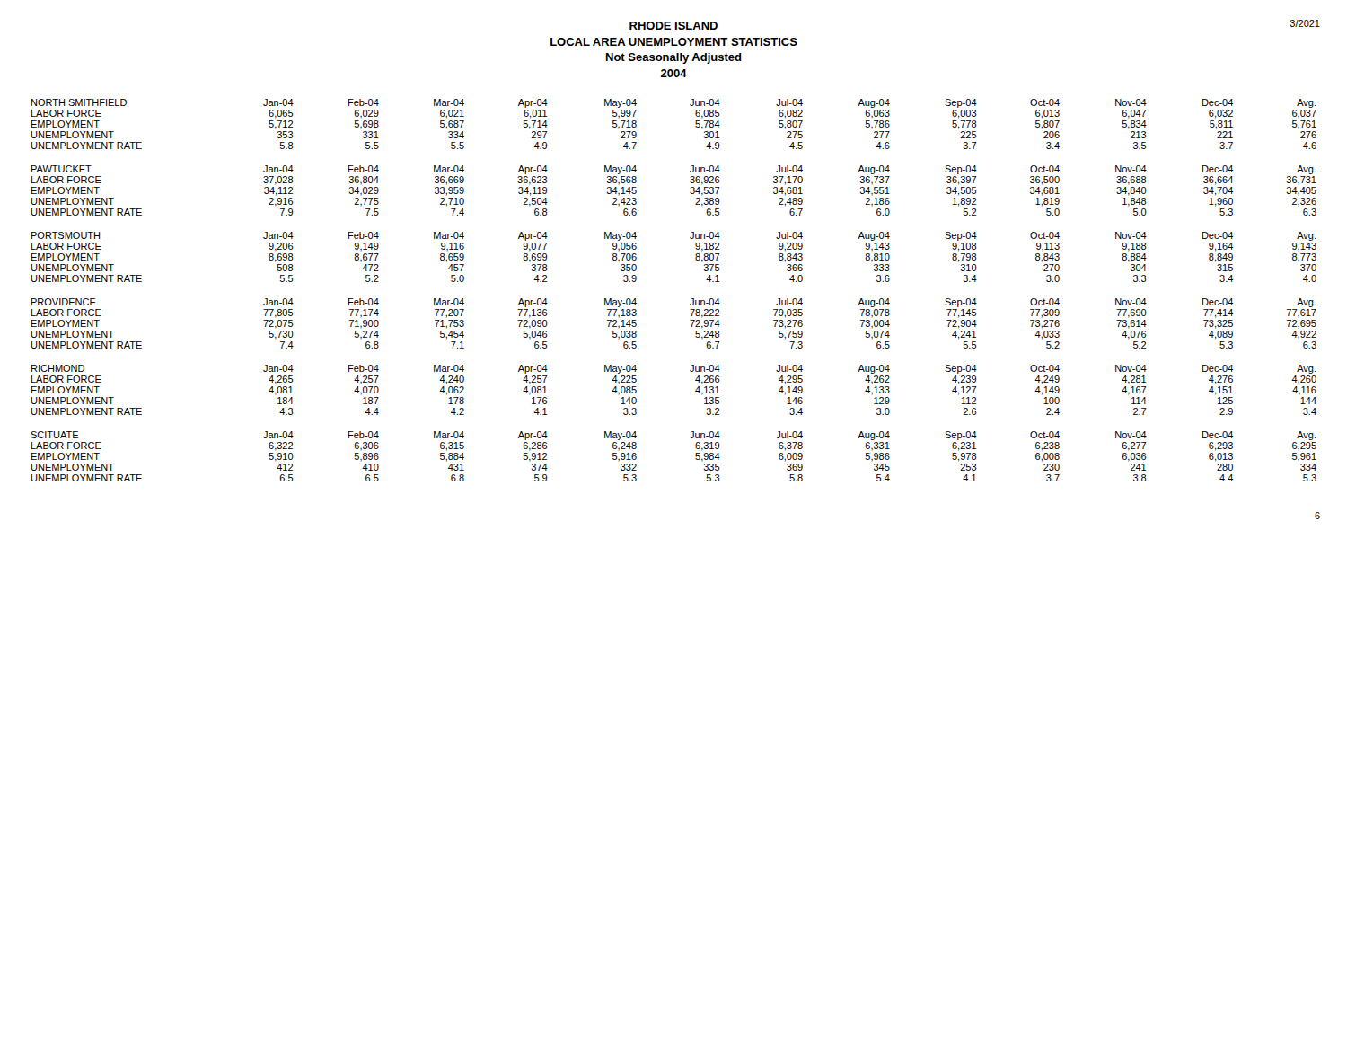3/2021
RHODE ISLAND
LOCAL AREA UNEMPLOYMENT STATISTICS
Not Seasonally Adjusted
2004
| NORTH SMITHFIELD | Jan-04 | Feb-04 | Mar-04 | Apr-04 | May-04 | Jun-04 | Jul-04 | Aug-04 | Sep-04 | Oct-04 | Nov-04 | Dec-04 | Avg. |
| LABOR FORCE | 6,065 | 6,029 | 6,021 | 6,011 | 5,997 | 6,085 | 6,082 | 6,063 | 6,003 | 6,013 | 6,047 | 6,032 | 6,037 |
| EMPLOYMENT | 5,712 | 5,698 | 5,687 | 5,714 | 5,718 | 5,784 | 5,807 | 5,786 | 5,778 | 5,807 | 5,834 | 5,811 | 5,761 |
| UNEMPLOYMENT | 353 | 331 | 334 | 297 | 279 | 301 | 275 | 277 | 225 | 206 | 213 | 221 | 276 |
| UNEMPLOYMENT RATE | 5.8 | 5.5 | 5.5 | 4.9 | 4.7 | 4.9 | 4.5 | 4.6 | 3.7 | 3.4 | 3.5 | 3.7 | 4.6 |
| PAWTUCKET | Jan-04 | Feb-04 | Mar-04 | Apr-04 | May-04 | Jun-04 | Jul-04 | Aug-04 | Sep-04 | Oct-04 | Nov-04 | Dec-04 | Avg. |
| LABOR FORCE | 37,028 | 36,804 | 36,669 | 36,623 | 36,568 | 36,926 | 37,170 | 36,737 | 36,397 | 36,500 | 36,688 | 36,664 | 36,731 |
| EMPLOYMENT | 34,112 | 34,029 | 33,959 | 34,119 | 34,145 | 34,537 | 34,681 | 34,551 | 34,505 | 34,681 | 34,840 | 34,704 | 34,405 |
| UNEMPLOYMENT | 2,916 | 2,775 | 2,710 | 2,504 | 2,423 | 2,389 | 2,489 | 2,186 | 1,892 | 1,819 | 1,848 | 1,960 | 2,326 |
| UNEMPLOYMENT RATE | 7.9 | 7.5 | 7.4 | 6.8 | 6.6 | 6.5 | 6.7 | 6.0 | 5.2 | 5.0 | 5.0 | 5.3 | 6.3 |
| PORTSMOUTH | Jan-04 | Feb-04 | Mar-04 | Apr-04 | May-04 | Jun-04 | Jul-04 | Aug-04 | Sep-04 | Oct-04 | Nov-04 | Dec-04 | Avg. |
| LABOR FORCE | 9,206 | 9,149 | 9,116 | 9,077 | 9,056 | 9,182 | 9,209 | 9,143 | 9,108 | 9,113 | 9,188 | 9,164 | 9,143 |
| EMPLOYMENT | 8,698 | 8,677 | 8,659 | 8,699 | 8,706 | 8,807 | 8,843 | 8,810 | 8,798 | 8,843 | 8,884 | 8,849 | 8,773 |
| UNEMPLOYMENT | 508 | 472 | 457 | 378 | 350 | 375 | 366 | 333 | 310 | 270 | 304 | 315 | 370 |
| UNEMPLOYMENT RATE | 5.5 | 5.2 | 5.0 | 4.2 | 3.9 | 4.1 | 4.0 | 3.6 | 3.4 | 3.0 | 3.3 | 3.4 | 4.0 |
| PROVIDENCE | Jan-04 | Feb-04 | Mar-04 | Apr-04 | May-04 | Jun-04 | Jul-04 | Aug-04 | Sep-04 | Oct-04 | Nov-04 | Dec-04 | Avg. |
| LABOR FORCE | 77,805 | 77,174 | 77,207 | 77,136 | 77,183 | 78,222 | 79,035 | 78,078 | 77,145 | 77,309 | 77,690 | 77,414 | 77,617 |
| EMPLOYMENT | 72,075 | 71,900 | 71,753 | 72,090 | 72,145 | 72,974 | 73,276 | 73,004 | 72,904 | 73,276 | 73,614 | 73,325 | 72,695 |
| UNEMPLOYMENT | 5,730 | 5,274 | 5,454 | 5,046 | 5,038 | 5,248 | 5,759 | 5,074 | 4,241 | 4,033 | 4,076 | 4,089 | 4,922 |
| UNEMPLOYMENT RATE | 7.4 | 6.8 | 7.1 | 6.5 | 6.5 | 6.7 | 7.3 | 6.5 | 5.5 | 5.2 | 5.2 | 5.3 | 6.3 |
| RICHMOND | Jan-04 | Feb-04 | Mar-04 | Apr-04 | May-04 | Jun-04 | Jul-04 | Aug-04 | Sep-04 | Oct-04 | Nov-04 | Dec-04 | Avg. |
| LABOR FORCE | 4,265 | 4,257 | 4,240 | 4,257 | 4,225 | 4,266 | 4,295 | 4,262 | 4,239 | 4,249 | 4,281 | 4,276 | 4,260 |
| EMPLOYMENT | 4,081 | 4,070 | 4,062 | 4,081 | 4,085 | 4,131 | 4,149 | 4,133 | 4,127 | 4,149 | 4,167 | 4,151 | 4,116 |
| UNEMPLOYMENT | 184 | 187 | 178 | 176 | 140 | 135 | 146 | 129 | 112 | 100 | 114 | 125 | 144 |
| UNEMPLOYMENT RATE | 4.3 | 4.4 | 4.2 | 4.1 | 3.3 | 3.2 | 3.4 | 3.0 | 2.6 | 2.4 | 2.7 | 2.9 | 3.4 |
| SCITUATE | Jan-04 | Feb-04 | Mar-04 | Apr-04 | May-04 | Jun-04 | Jul-04 | Aug-04 | Sep-04 | Oct-04 | Nov-04 | Dec-04 | Avg. |
| LABOR FORCE | 6,322 | 6,306 | 6,315 | 6,286 | 6,248 | 6,319 | 6,378 | 6,331 | 6,231 | 6,238 | 6,277 | 6,293 | 6,295 |
| EMPLOYMENT | 5,910 | 5,896 | 5,884 | 5,912 | 5,916 | 5,984 | 6,009 | 5,986 | 5,978 | 6,008 | 6,036 | 6,013 | 5,961 |
| UNEMPLOYMENT | 412 | 410 | 431 | 374 | 332 | 335 | 369 | 345 | 253 | 230 | 241 | 280 | 334 |
| UNEMPLOYMENT RATE | 6.5 | 6.5 | 6.8 | 5.9 | 5.3 | 5.3 | 5.8 | 5.4 | 4.1 | 3.7 | 3.8 | 4.4 | 5.3 |
6